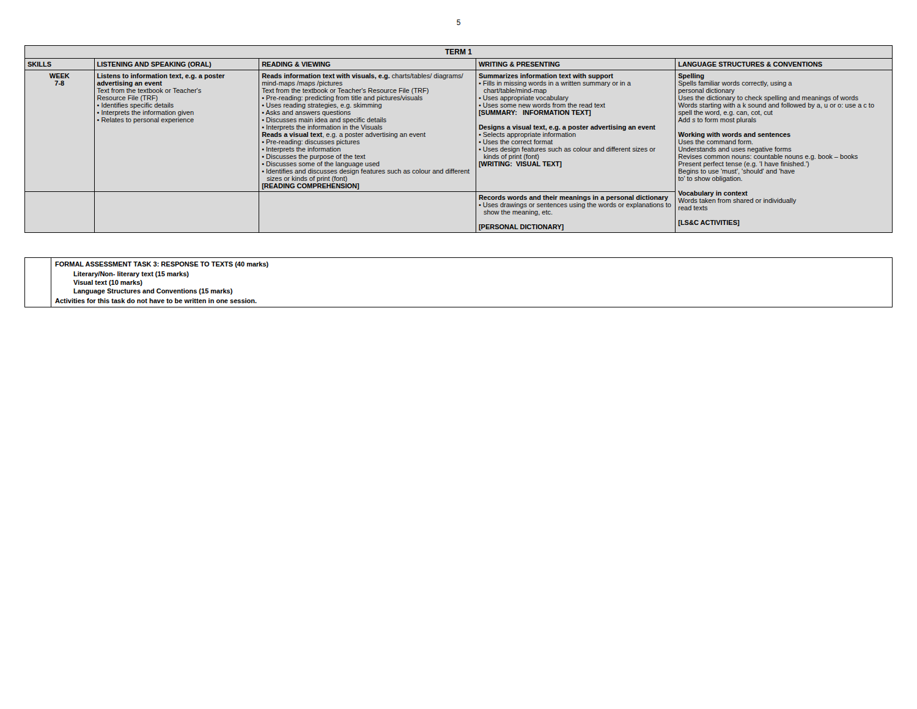5
| TERM 1 |
| SKILLS | LISTENING AND SPEAKING (ORAL) | READING & VIEWING | WRITING & PRESENTING | LANGUAGE STRUCTURES & CONVENTIONS |
| WEEK 7-8 | Listens to information text, e.g. a poster advertising an event Text from the textbook or Teacher's Resource File (TRF) • Identifies specific details • Interprets the information given • Relates to personal experience | Reads information text with visuals, e.g. charts/tables/ diagrams/ mind-maps /maps /pictures Text from the textbook or Teacher's Resource File (TRF) • Pre-reading: predicting from title and pictures/visuals • Uses reading strategies, e.g. skimming • Asks and answers questions • Discusses main idea and specific details • Interprets the information in the Visuals Reads a visual text , e.g. a poster advertising an event • Pre-reading: discusses pictures • Interprets the information • Discusses the purpose of the text • Discusses some of the language used • Identifies and discusses design features such as colour and different sizes or kinds of print (font) [READING COMPREHENSION] | Summarizes information text with support • Fills in missing words in a written summary or in a chart/table/mind-map • Uses appropriate vocabulary • Uses some new words from the read text [SUMMARY: INFORMATION TEXT] Designs a visual text, e.g. a poster advertising an event • Selects appropriate information • Uses the correct format • Uses design features such as colour and different sizes or kinds of print (font) [WRITING: VISUAL TEXT] | Spelling Spells familiar words correctly, using a personal dictionary Uses the dictionary to check spelling and meanings of words Words starting with a k sound and followed by a, u or o: use a c to spell the word, e.g. can, cot, cut Add s to form most plurals Working with words and sentences Uses the command form. Understands and uses negative forms Revises common nouns: countable nouns e.g. book – books Present perfect tense (e.g. 'I have finished.') Begins to use 'must', 'should' and 'have to' to show obligation. Vocabulary in context Words taken from shared or individually read texts [LS&C ACTIVITIES] |
| | | | Records words and their meanings in a personal dictionary • Uses drawings or sentences using the words or explanations to show the meaning, etc. [PERSONAL DICTIONARY] |
| | FORMAL ASSESSMENT TASK 3: RESPONSE TO TEXTS (40 marks) Literary/Non- literary text (15 marks) Visual text (10 marks) Language Structures and Conventions (15 marks) Activities for this task do not have to be written in one session. |